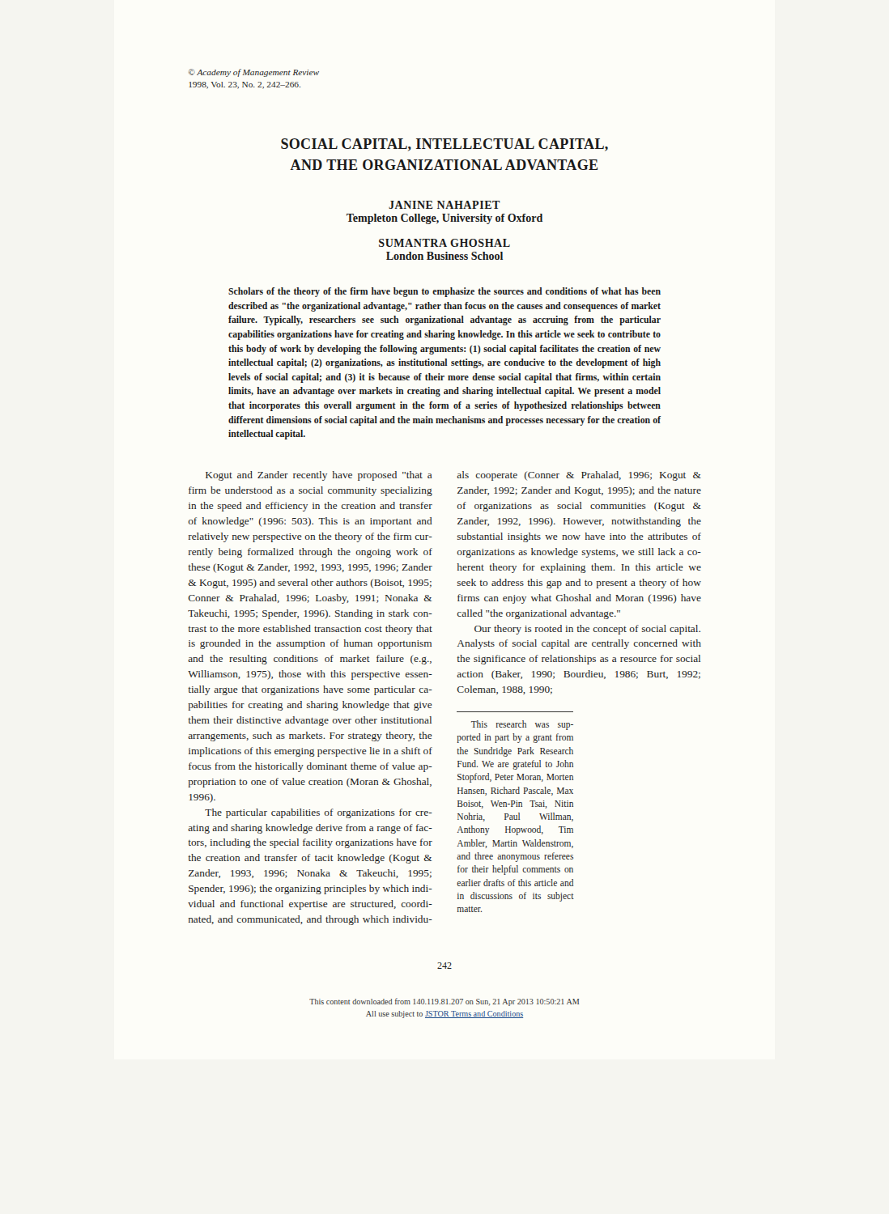© Academy of Management Review
1998, Vol. 23, No. 2, 242–266.
Social Capital, Intellectual Capital,
and the Organizational Advantage
Janine Nahapiet
Templeton College, University of Oxford
Sumantra Ghoshal
London Business School
Scholars of the theory of the firm have begun to emphasize the sources and conditions of what has been described as "the organizational advantage," rather than focus on the causes and consequences of market failure. Typically, researchers see such organizational advantage as accruing from the particular capabilities organizations have for creating and sharing knowledge. In this article we seek to contribute to this body of work by developing the following arguments: (1) social capital facilitates the creation of new intellectual capital; (2) organizations, as institutional settings, are conducive to the development of high levels of social capital; and (3) it is because of their more dense social capital that firms, within certain limits, have an advantage over markets in creating and sharing intellectual capital. We present a model that incorporates this overall argument in the form of a series of hypothesized relationships between different dimensions of social capital and the main mechanisms and processes necessary for the creation of intellectual capital.
Kogut and Zander recently have proposed "that a firm be understood as a social community specializing in the speed and efficiency in the creation and transfer of knowledge" (1996: 503). This is an important and relatively new perspective on the theory of the firm currently being formalized through the ongoing work of these (Kogut & Zander, 1992, 1993, 1995, 1996; Zander & Kogut, 1995) and several other authors (Boisot, 1995; Conner & Prahalad, 1996; Loasby, 1991; Nonaka & Takeuchi, 1995; Spender, 1996). Standing in stark contrast to the more established transaction cost theory that is grounded in the assumption of human opportunism and the resulting conditions of market failure (e.g., Williamson, 1975), those with this perspective essentially argue that organizations have some particular capabilities for creating and sharing knowledge that give them their distinctive advantage over other institutional arrangements, such as markets. For strategy theory, the implications of this emerging perspective lie in a shift of focus from the historically dominant theme of value appropriation to one of value creation (Moran & Ghoshal, 1996).
The particular capabilities of organizations for creating and sharing knowledge derive from a range of factors, including the special facility organizations have for the creation and transfer of tacit knowledge (Kogut & Zander, 1993, 1996; Nonaka & Takeuchi, 1995; Spender, 1996); the organizing principles by which individual and functional expertise are structured, coordinated, and communicated, and through which individuals cooperate (Conner & Prahalad, 1996; Kogut & Zander, 1992; Zander and Kogut, 1995); and the nature of organizations as social communities (Kogut & Zander, 1992, 1996). However, notwithstanding the substantial insights we now have into the attributes of organizations as knowledge systems, we still lack a coherent theory for explaining them. In this article we seek to address this gap and to present a theory of how firms can enjoy what Ghoshal and Moran (1996) have called "the organizational advantage."
Our theory is rooted in the concept of social capital. Analysts of social capital are centrally concerned with the significance of relationships as a resource for social action (Baker, 1990; Bourdieu, 1986; Burt, 1992; Coleman, 1988, 1990;
This research was supported in part by a grant from the Sundridge Park Research Fund. We are grateful to John Stopford, Peter Moran, Morten Hansen, Richard Pascale, Max Boisot, Wen-Pin Tsai, Nitin Nohria, Paul Willman, Anthony Hopwood, Tim Ambler, Martin Waldenstrom, and three anonymous referees for their helpful comments on earlier drafts of this article and in discussions of its subject matter.
242
This content downloaded from 140.119.81.207 on Sun, 21 Apr 2013 10:50:21 AM
All use subject to JSTOR Terms and Conditions